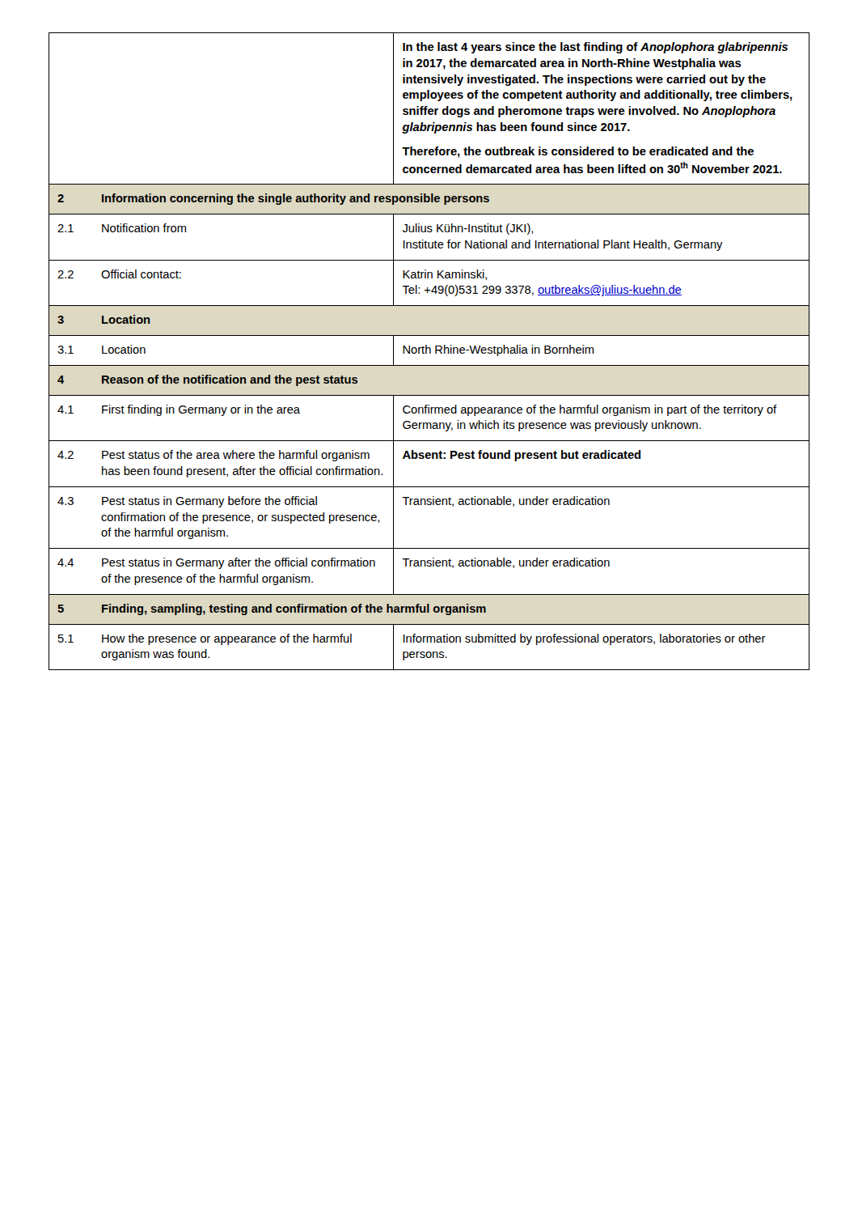| | | In the last 4 years since the last finding of Anoplophora glabripennis in 2017, the demarcated area in North-Rhine Westphalia was intensively investigated. The inspections were carried out by the employees of the competent authority and additionally, tree climbers, sniffer dogs and pheromone traps were involved. No Anoplophora glabripennis has been found since 2017. Therefore, the outbreak is considered to be eradicated and the concerned demarcated area has been lifted on 30 th November 2021. |
| 2 | Information concerning the single authority and responsible persons |
| 2.1 | Notification from | Julius Kühn-Institut (JKI), Institute for National and International Plant Health, Germany |
| 2.2 | Official contact: | Katrin Kaminski, Tel: +49(0)531 299 3378, outbreaks@julius-kuehn.de |
| 3 | Location |
| 3.1 | Location | North Rhine-Westphalia in Bornheim |
| 4 | Reason of the notification and the pest status |
| 4.1 | First finding in Germany or in the area | Confirmed appearance of the harmful organism in part of the territory of Germany, in which its presence was previously unknown. |
| 4.2 | Pest status of the area where the harmful organism has been found present, after the official confirmation. | Absent: Pest found present but eradicated |
| 4.3 | Pest status in Germany before the official confirmation of the presence, or suspected presence, of the harmful organism. | Transient, actionable, under eradication |
| 4.4 | Pest status in Germany after the official confirmation of the presence of the harmful organism. | Transient, actionable, under eradication |
| 5 | Finding, sampling, testing and confirmation of the harmful organism |
| 5.1 | How the presence or appearance of the harmful organism was found. | Information submitted by professional operators, laboratories or other persons. |